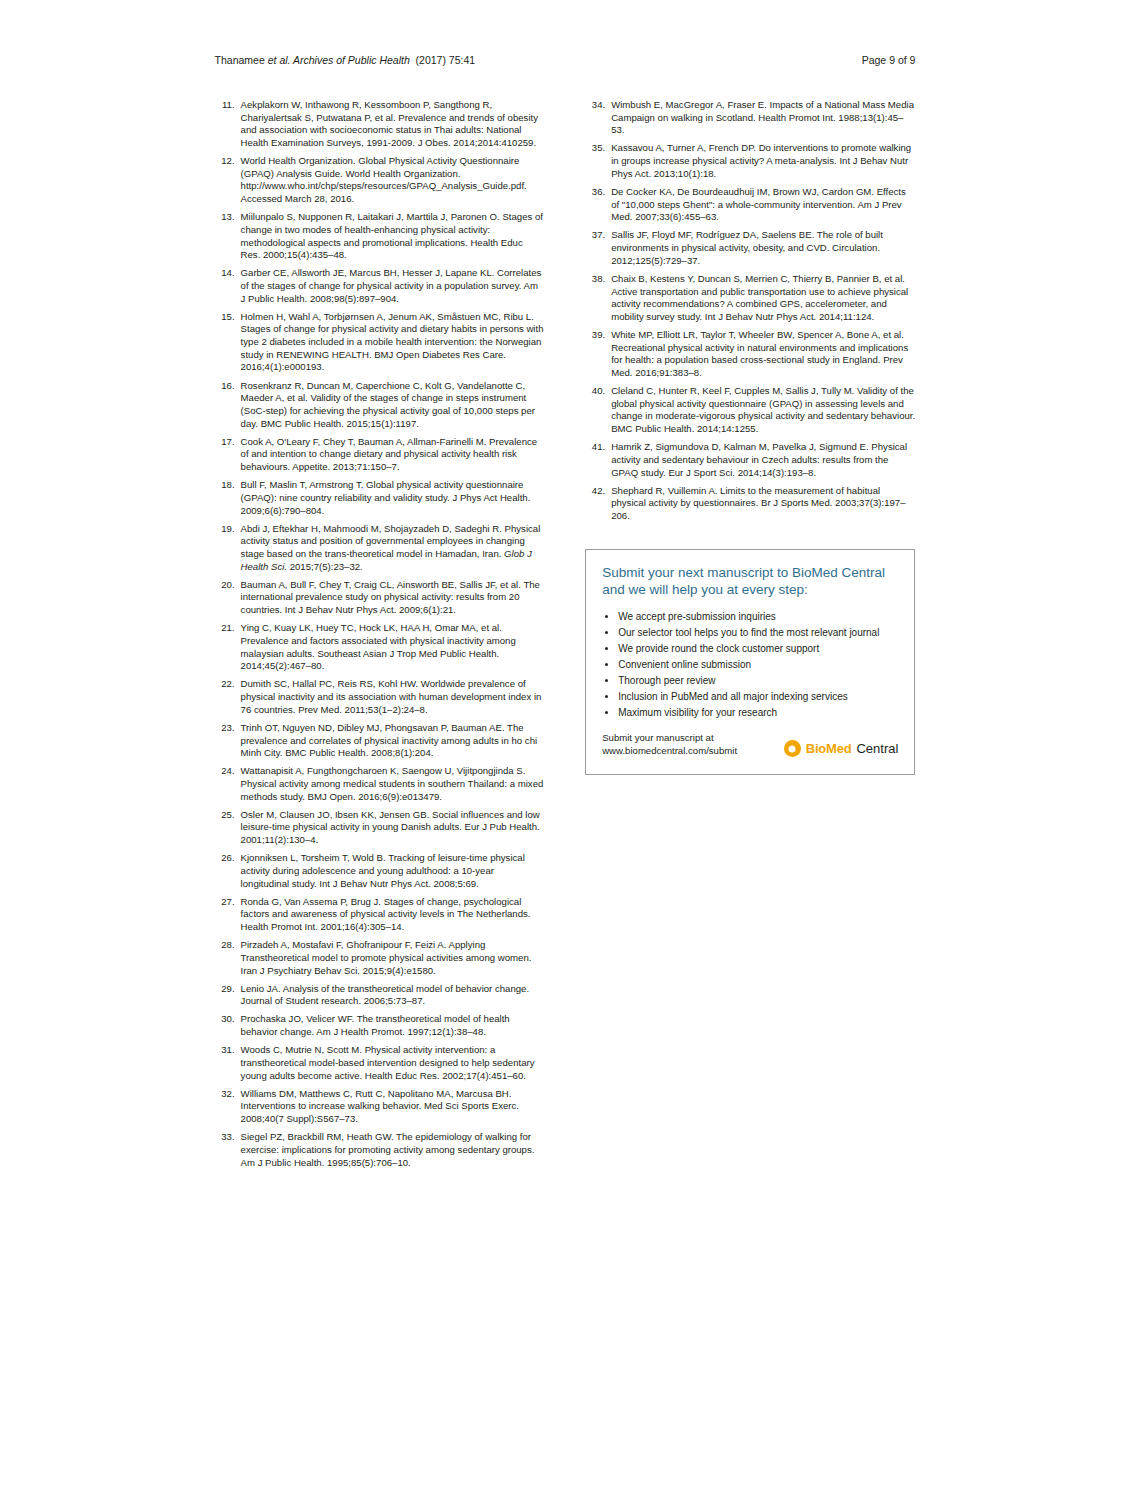Thanamee et al. Archives of Public Health (2017) 75:41
Page 9 of 9
11. Aekplakorn W, Inthawong R, Kessomboon P, Sangthong R, Chariyalertsak S, Putwatana P, et al. Prevalence and trends of obesity and association with socioeconomic status in Thai adults: National Health Examination Surveys, 1991-2009. J Obes. 2014;2014:410259.
12. World Health Organization. Global Physical Activity Questionnaire (GPAQ) Analysis Guide. World Health Organization. http://www.who.int/chp/steps/resources/GPAQ_Analysis_Guide.pdf. Accessed March 28, 2016.
13. Miilunpalo S, Nupponen R, Laitakari J, Marttila J, Paronen O. Stages of change in two modes of health-enhancing physical activity: methodological aspects and promotional implications. Health Educ Res. 2000;15(4):435–48.
14. Garber CE, Allsworth JE, Marcus BH, Hesser J, Lapane KL. Correlates of the stages of change for physical activity in a population survey. Am J Public Health. 2008;98(5):897–904.
15. Holmen H, Wahl A, Torbjørnsen A, Jenum AK, Småstuen MC, Ribu L. Stages of change for physical activity and dietary habits in persons with type 2 diabetes included in a mobile health intervention: the Norwegian study in RENEWING HEALTH. BMJ Open Diabetes Res Care. 2016;4(1):e000193.
16. Rosenkranz R, Duncan M, Caperchione C, Kolt G, Vandelanotte C, Maeder A, et al. Validity of the stages of change in steps instrument (SoC-step) for achieving the physical activity goal of 10,000 steps per day. BMC Public Health. 2015;15(1):1197.
17. Cook A, O'Leary F, Chey T, Bauman A, Allman-Farinelli M. Prevalence of and intention to change dietary and physical activity health risk behaviours. Appetite. 2013;71:150–7.
18. Bull F, Maslin T, Armstrong T. Global physical activity questionnaire (GPAQ): nine country reliability and validity study. J Phys Act Health. 2009;6(6):790–804.
19. Abdi J, Eftekhar H, Mahmoodi M, Shojayzadeh D, Sadeghi R. Physical activity status and position of governmental employees in changing stage based on the trans-theoretical model in Hamadan, Iran. Glob J Health Sci. 2015;7(5):23–32.
20. Bauman A, Bull F, Chey T, Craig CL, Ainsworth BE, Sallis JF, et al. The international prevalence study on physical activity: results from 20 countries. Int J Behav Nutr Phys Act. 2009;6(1):21.
21. Ying C, Kuay LK, Huey TC, Hock LK, HAA H, Omar MA, et al. Prevalence and factors associated with physical inactivity among malaysian adults. Southeast Asian J Trop Med Public Health. 2014;45(2):467–80.
22. Dumith SC, Hallal PC, Reis RS, Kohl HW. Worldwide prevalence of physical inactivity and its association with human development index in 76 countries. Prev Med. 2011;53(1–2):24–8.
23. Trinh OT, Nguyen ND, Dibley MJ, Phongsavan P, Bauman AE. The prevalence and correlates of physical inactivity among adults in ho chi Minh City. BMC Public Health. 2008;8(1):204.
24. Wattanapisit A, Fungthongcharoen K, Saengow U, Vijitpongjinda S. Physical activity among medical students in southern Thailand: a mixed methods study. BMJ Open. 2016;6(9):e013479.
25. Osler M, Clausen JO, Ibsen KK, Jensen GB. Social influences and low leisure-time physical activity in young Danish adults. Eur J Pub Health. 2001;11(2):130–4.
26. Kjonniksen L, Torsheim T, Wold B. Tracking of leisure-time physical activity during adolescence and young adulthood: a 10-year longitudinal study. Int J Behav Nutr Phys Act. 2008;5:69.
27. Ronda G, Van Assema P, Brug J. Stages of change, psychological factors and awareness of physical activity levels in The Netherlands. Health Promot Int. 2001;16(4):305–14.
28. Pirzadeh A, Mostafavi F, Ghofranipour F, Feizi A. Applying Transtheoretical model to promote physical activities among women. Iran J Psychiatry Behav Sci. 2015;9(4):e1580.
29. Lenio JA. Analysis of the transtheoretical model of behavior change. Journal of Student research. 2006;5:73–87.
30. Prochaska JO, Velicer WF. The transtheoretical model of health behavior change. Am J Health Promot. 1997;12(1):38–48.
31. Woods C, Mutrie N, Scott M. Physical activity intervention: a transtheoretical model-based intervention designed to help sedentary young adults become active. Health Educ Res. 2002;17(4):451–60.
32. Williams DM, Matthews C, Rutt C, Napolitano MA, Marcusa BH. Interventions to increase walking behavior. Med Sci Sports Exerc. 2008;40(7 Suppl):S567–73.
33. Siegel PZ, Brackbill RM, Heath GW. The epidemiology of walking for exercise: implications for promoting activity among sedentary groups. Am J Public Health. 1995;85(5):706–10.
34. Wimbush E, MacGregor A, Fraser E. Impacts of a National Mass Media Campaign on walking in Scotland. Health Promot Int. 1988;13(1):45–53.
35. Kassavou A, Turner A, French DP. Do interventions to promote walking in groups increase physical activity? A meta-analysis. Int J Behav Nutr Phys Act. 2013;10(1):18.
36. De Cocker KA, De Bourdeaudhuij IM, Brown WJ, Cardon GM. Effects of "10,000 steps Ghent": a whole-community intervention. Am J Prev Med. 2007;33(6):455–63.
37. Sallis JF, Floyd MF, Rodríguez DA, Saelens BE. The role of built environments in physical activity, obesity, and CVD. Circulation. 2012;125(5):729–37.
38. Chaix B, Kestens Y, Duncan S, Merrien C, Thierry B, Pannier B, et al. Active transportation and public transportation use to achieve physical activity recommendations? A combined GPS, accelerometer, and mobility survey study. Int J Behav Nutr Phys Act. 2014;11:124.
39. White MP, Elliott LR, Taylor T, Wheeler BW, Spencer A, Bone A, et al. Recreational physical activity in natural environments and implications for health: a population based cross-sectional study in England. Prev Med. 2016;91:383–8.
40. Cleland C, Hunter R, Keel F, Cupples M, Sallis J, Tully M. Validity of the global physical activity questionnaire (GPAQ) in assessing levels and change in moderate-vigorous physical activity and sedentary behaviour. BMC Public Health. 2014;14:1255.
41. Hamrik Z, Sigmundova D, Kalman M, Pavelka J, Sigmund E. Physical activity and sedentary behaviour in Czech adults: results from the GPAQ study. Eur J Sport Sci. 2014;14(3):193–8.
42. Shephard R, Vuillemin A. Limits to the measurement of habitual physical activity by questionnaires. Br J Sports Med. 2003;37(3):197–206.
Submit your next manuscript to BioMed Central and we will help you at every step:
We accept pre-submission inquiries
Our selector tool helps you to find the most relevant journal
We provide round the clock customer support
Convenient online submission
Thorough peer review
Inclusion in PubMed and all major indexing services
Maximum visibility for your research
Submit your manuscript at
www.biomedcentral.com/submit
BioMed Central